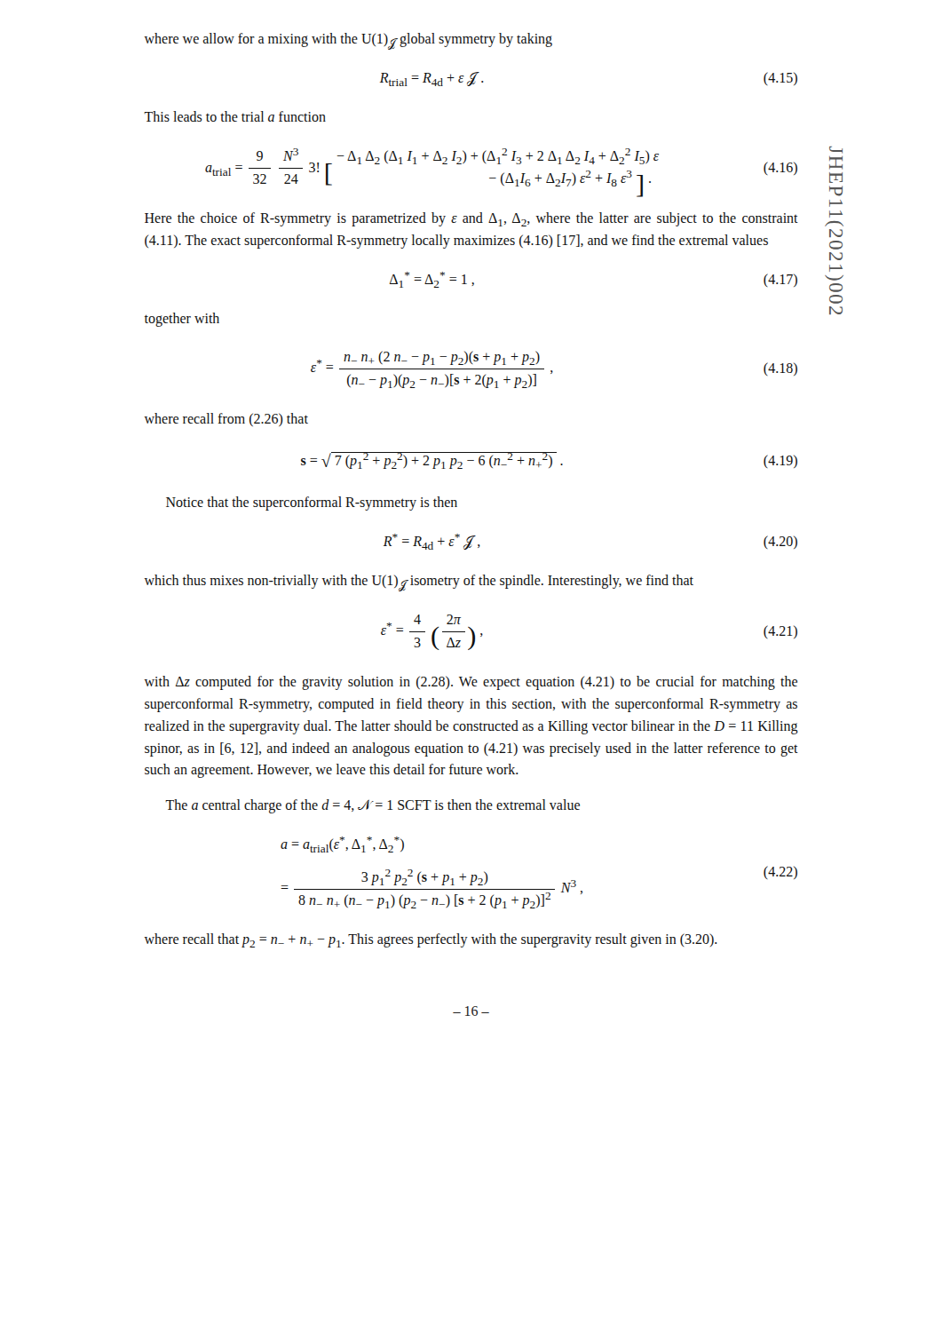JHEP11(2021)002
where we allow for a mixing with the U(1)𝒥 global symmetry by taking
Rtrial = R4d + ε 𝒥 .
(4.15)
This leads to the trial a function
atrial = 932 N324 3! [
− Δ1 Δ2 (Δ1 I1 + Δ2 I2) + (Δ12 I3 + 2 Δ1 Δ2 I4 + Δ22 I5) ε
− (Δ1I6 + Δ2I7) ε2 + I8 ε3 ] .
(4.16)
Here the choice of R-symmetry is parametrized by ε and Δ1, Δ2, where the latter are subject to the constraint (4.11). The exact superconformal R-symmetry locally maximizes (4.16) [17], and we find the extremal values
Δ1* = Δ2* = 1 ,
(4.17)
together with
ε* = n− n+ (2 n− − p1 − p2)(s + p1 + p2) (n− − p1)(p2 − n−)[s + 2(p1 + p2)] ,
(4.18)
where recall from (2.26) that
s = √7 (p12 + p22) + 2 p1 p2 − 6 (n−2 + n+2) .
(4.19)
Notice that the superconformal R-symmetry is then
R* = R4d + ε* 𝒥 ,
(4.20)
which thus mixes non-trivially with the U(1)𝒥 isometry of the spindle. Interestingly, we find that
ε* = 43 (2π Δz) ,
(4.21)
with Δz computed for the gravity solution in (2.28). We expect equation (4.21) to be crucial for matching the superconformal R-symmetry, computed in field theory in this section, with the superconformal R-symmetry as realized in the supergravity dual. The latter should be constructed as a Killing vector bilinear in the D = 11 Killing spinor, as in [6, 12], and indeed an analogous equation to (4.21) was precisely used in the latter reference to get such an agreement. However, we leave this detail for future work.
The a central charge of the d = 4, 𝒩 = 1 SCFT is then the extremal value
a = atrial(ε*, Δ1*, Δ2*)
= 3 p12 p22 (s + p1 + p2) 8 n− n+ (n− − p1) (p2 − n−) [s + 2 (p1 + p2)]2 N3 ,
(4.22)
where recall that p2 = n− + n+ − p1. This agrees perfectly with the supergravity result given in (3.20).
– 16 –